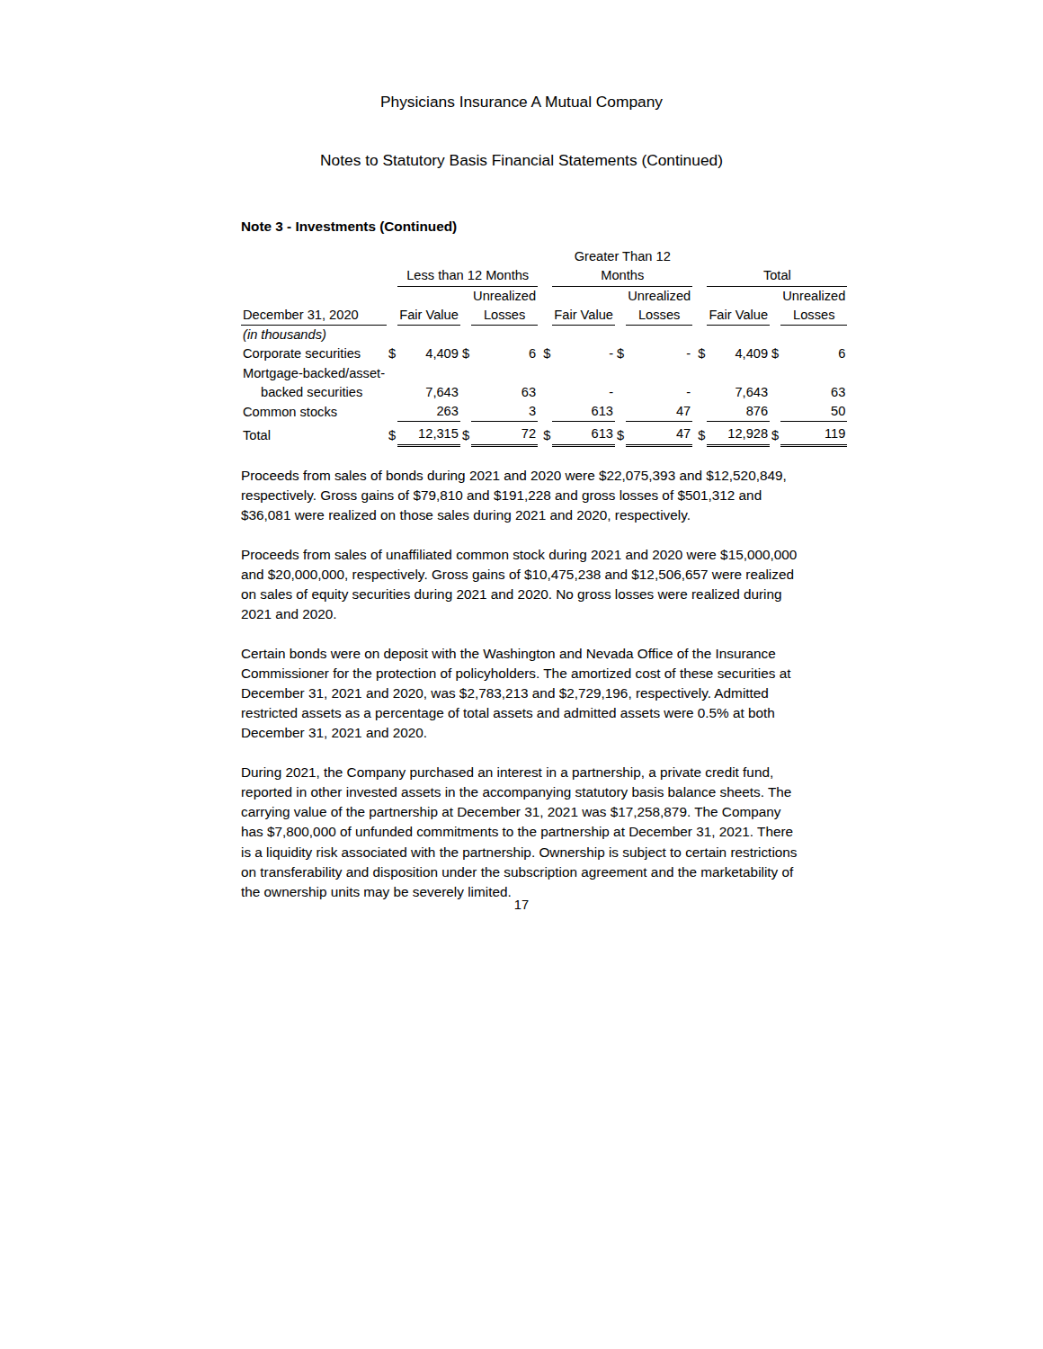Physicians Insurance A Mutual Company
Notes to Statutory Basis Financial Statements (Continued)
Note 3 - Investments (Continued)
| | | Less than 12 Months | | | Greater Than 12 Months | | | Total |
| | | | | Unrealized | | | | | Unrealized | | | | | Unrealized |
| December 31, 2020 | | Fair Value | | Losses | | | Fair Value | | Losses | | | Fair Value | | Losses |
| (in thousands) | |
| Corporate securities | $ | 4,409 | $ | 6 | | $ | - | $ | - | | $ | 4,409 | $ | 6 |
| Mortgage-backed/asset- | |
| backed securities | | 7,643 | | 63 | | | - | | - | | | 7,643 | | 63 |
| Common stocks | | 263 | | 3 | | | 613 | | 47 | | | 876 | | 50 |
| Total | $ | 12,315 | $ | 72 | | $ | 613 | $ | 47 | | $ | 12,928 | $ | 119 |
Proceeds from sales of bonds during 2021 and 2020 were $22,075,393 and $12,520,849, respectively. Gross gains of $79,810 and $191,228 and gross losses of $501,312 and $36,081 were realized on those sales during 2021 and 2020, respectively.
Proceeds from sales of unaffiliated common stock during 2021 and 2020 were $15,000,000 and $20,000,000, respectively. Gross gains of $10,475,238 and $12,506,657 were realized on sales of equity securities during 2021 and 2020. No gross losses were realized during 2021 and 2020.
Certain bonds were on deposit with the Washington and Nevada Office of the Insurance Commissioner for the protection of policyholders. The amortized cost of these securities at December 31, 2021 and 2020, was $2,783,213 and $2,729,196, respectively. Admitted restricted assets as a percentage of total assets and admitted assets were 0.5% at both December 31, 2021 and 2020.
During 2021, the Company purchased an interest in a partnership, a private credit fund, reported in other invested assets in the accompanying statutory basis balance sheets. The carrying value of the partnership at December 31, 2021 was $17,258,879. The Company has $7,800,000 of unfunded commitments to the partnership at December 31, 2021. There is a liquidity risk associated with the partnership. Ownership is subject to certain restrictions on transferability and disposition under the subscription agreement and the marketability of the ownership units may be severely limited.
17